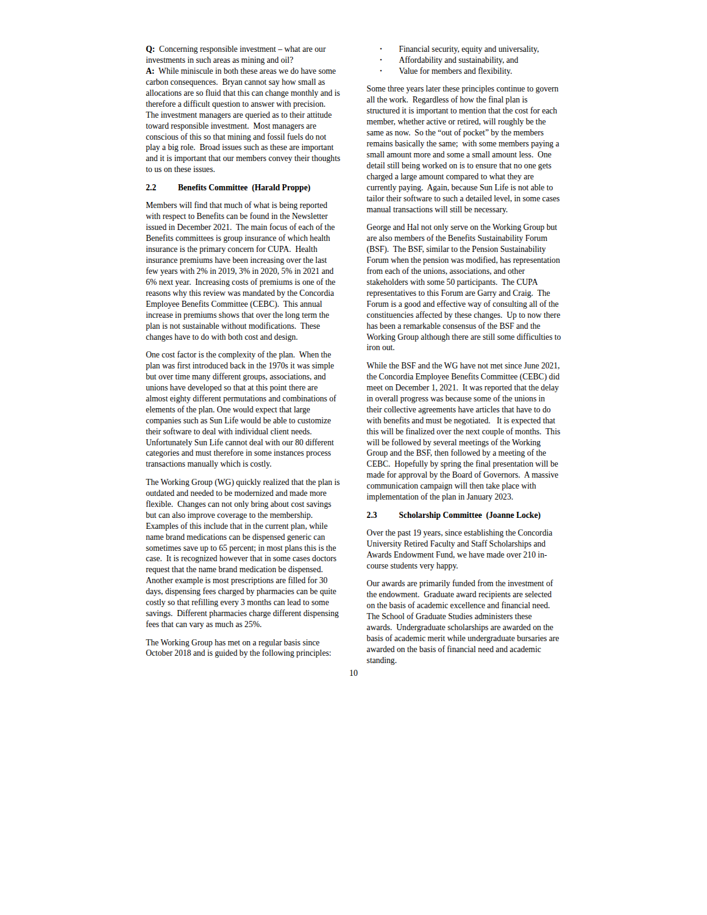Q: Concerning responsible investment – what are our investments in such areas as mining and oil?
A: While miniscule in both these areas we do have some carbon consequences. Bryan cannot say how small as allocations are so fluid that this can change monthly and is therefore a difficult question to answer with precision. The investment managers are queried as to their attitude toward responsible investment. Most managers are conscious of this so that mining and fossil fuels do not play a big role. Broad issues such as these are important and it is important that our members convey their thoughts to us on these issues.
2.2 Benefits Committee (Harald Proppe)
Members will find that much of what is being reported with respect to Benefits can be found in the Newsletter issued in December 2021. The main focus of each of the Benefits committees is group insurance of which health insurance is the primary concern for CUPA. Health insurance premiums have been increasing over the last few years with 2% in 2019, 3% in 2020, 5% in 2021 and 6% next year. Increasing costs of premiums is one of the reasons why this review was mandated by the Concordia Employee Benefits Committee (CEBC). This annual increase in premiums shows that over the long term the plan is not sustainable without modifications. These changes have to do with both cost and design.
One cost factor is the complexity of the plan. When the plan was first introduced back in the 1970s it was simple but over time many different groups, associations, and unions have developed so that at this point there are almost eighty different permutations and combinations of elements of the plan. One would expect that large companies such as Sun Life would be able to customize their software to deal with individual client needs. Unfortunately Sun Life cannot deal with our 80 different categories and must therefore in some instances process transactions manually which is costly.
The Working Group (WG) quickly realized that the plan is outdated and needed to be modernized and made more flexible. Changes can not only bring about cost savings but can also improve coverage to the membership. Examples of this include that in the current plan, while name brand medications can be dispensed generic can sometimes save up to 65 percent; in most plans this is the case. It is recognized however that in some cases doctors request that the name brand medication be dispensed. Another example is most prescriptions are filled for 30 days, dispensing fees charged by pharmacies can be quite costly so that refilling every 3 months can lead to some savings. Different pharmacies charge different dispensing fees that can vary as much as 25%.
The Working Group has met on a regular basis since October 2018 and is guided by the following principles:
Financial security, equity and universality,
Affordability and sustainability, and
Value for members and flexibility.
Some three years later these principles continue to govern all the work. Regardless of how the final plan is structured it is important to mention that the cost for each member, whether active or retired, will roughly be the same as now. So the “out of pocket” by the members remains basically the same; with some members paying a small amount more and some a small amount less. One detail still being worked on is to ensure that no one gets charged a large amount compared to what they are currently paying. Again, because Sun Life is not able to tailor their software to such a detailed level, in some cases manual transactions will still be necessary.
George and Hal not only serve on the Working Group but are also members of the Benefits Sustainability Forum (BSF). The BSF, similar to the Pension Sustainability Forum when the pension was modified, has representation from each of the unions, associations, and other stakeholders with some 50 participants. The CUPA representatives to this Forum are Garry and Craig. The Forum is a good and effective way of consulting all of the constituencies affected by these changes. Up to now there has been a remarkable consensus of the BSF and the Working Group although there are still some difficulties to iron out.
While the BSF and the WG have not met since June 2021, the Concordia Employee Benefits Committee (CEBC) did meet on December 1, 2021. It was reported that the delay in overall progress was because some of the unions in their collective agreements have articles that have to do with benefits and must be negotiated. It is expected that this will be finalized over the next couple of months. This will be followed by several meetings of the Working Group and the BSF, then followed by a meeting of the CEBC. Hopefully by spring the final presentation will be made for approval by the Board of Governors. A massive communication campaign will then take place with implementation of the plan in January 2023.
2.3 Scholarship Committee (Joanne Locke)
Over the past 19 years, since establishing the Concordia University Retired Faculty and Staff Scholarships and Awards Endowment Fund, we have made over 210 in-course students very happy.
Our awards are primarily funded from the investment of the endowment. Graduate award recipients are selected on the basis of academic excellence and financial need. The School of Graduate Studies administers these awards. Undergraduate scholarships are awarded on the basis of academic merit while undergraduate bursaries are awarded on the basis of financial need and academic standing.
10